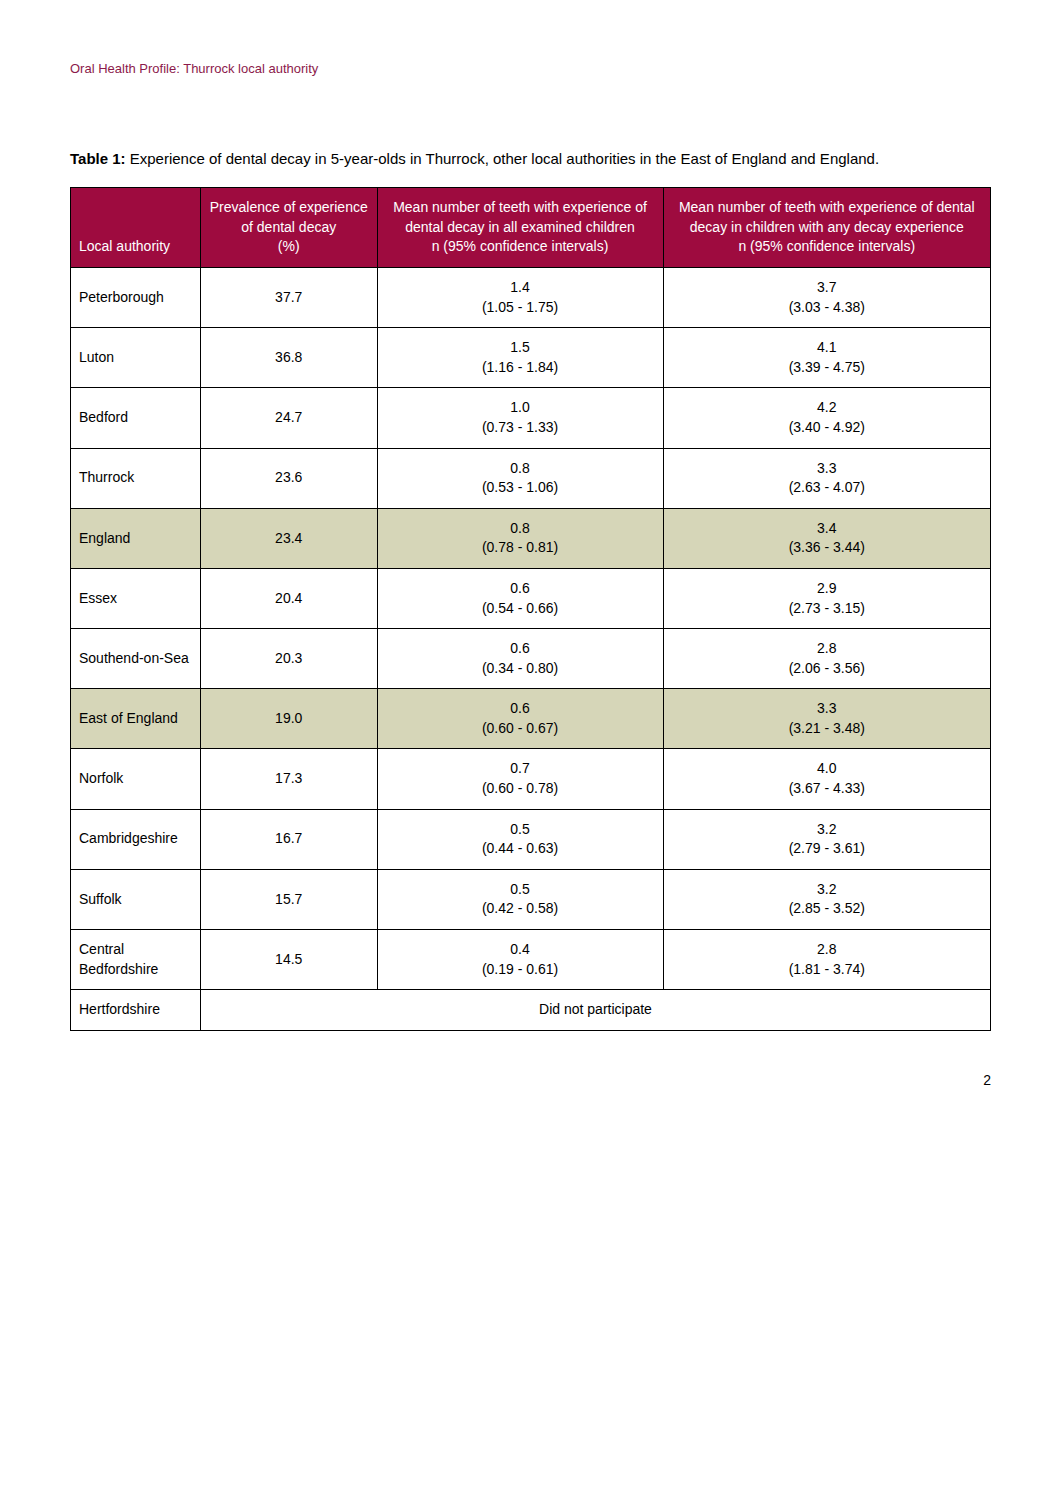Oral Health Profile: Thurrock local authority
Table 1: Experience of dental decay in 5-year-olds in Thurrock, other local authorities in the East of England and England.
| Local authority | Prevalence of experience of dental decay (%) | Mean number of teeth with experience of dental decay in all examined children n (95% confidence intervals) | Mean number of teeth with experience of dental decay in children with any decay experience n (95% confidence intervals) |
| --- | --- | --- | --- |
| Peterborough | 37.7 | 1.4 (1.05 - 1.75) | 3.7 (3.03 - 4.38) |
| Luton | 36.8 | 1.5 (1.16 - 1.84) | 4.1 (3.39 - 4.75) |
| Bedford | 24.7 | 1.0 (0.73 - 1.33) | 4.2 (3.40 - 4.92) |
| Thurrock | 23.6 | 0.8 (0.53 - 1.06) | 3.3 (2.63 - 4.07) |
| England | 23.4 | 0.8 (0.78 - 0.81) | 3.4 (3.36 - 3.44) |
| Essex | 20.4 | 0.6 (0.54 - 0.66) | 2.9 (2.73 - 3.15) |
| Southend-on-Sea | 20.3 | 0.6 (0.34 - 0.80) | 2.8 (2.06 - 3.56) |
| East of England | 19.0 | 0.6 (0.60 - 0.67) | 3.3 (3.21 - 3.48) |
| Norfolk | 17.3 | 0.7 (0.60 - 0.78) | 4.0 (3.67 - 4.33) |
| Cambridgeshire | 16.7 | 0.5 (0.44 - 0.63) | 3.2 (2.79 - 3.61) |
| Suffolk | 15.7 | 0.5 (0.42 - 0.58) | 3.2 (2.85 - 3.52) |
| Central Bedfordshire | 14.5 | 0.4 (0.19 - 0.61) | 2.8 (1.81 - 3.74) |
| Hertfordshire | Did not participate |
2